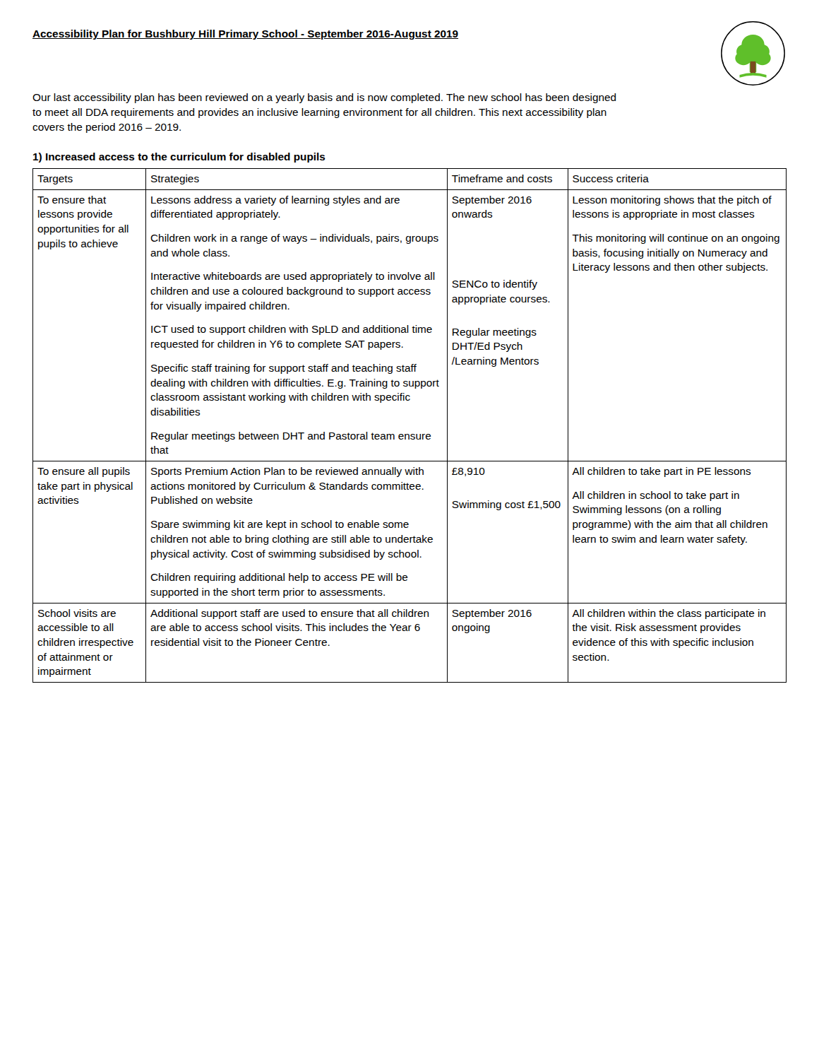Accessibility Plan for Bushbury Hill Primary School - September 2016-August 2019
Our last accessibility plan has been reviewed on a yearly basis and is now completed. The new school has been designed to meet all DDA requirements and provides an inclusive learning environment for all children. This next accessibility plan covers the period 2016 – 2019.
1) Increased access to the curriculum for disabled pupils
| Targets | Strategies | Timeframe and costs | Success criteria |
| --- | --- | --- | --- |
| To ensure that lessons provide opportunities for all pupils to achieve | Lessons address a variety of learning styles and are differentiated appropriately. Children work in a range of ways – individuals, pairs, groups and whole class. Interactive whiteboards are used appropriately to involve all children and use a coloured background to support access for visually impaired children. ICT used to support children with SpLD and additional time requested for children in Y6 to complete SAT papers. Specific staff training for support staff and teaching staff dealing with children with difficulties. E.g. Training to support classroom assistant working with children with specific disabilities Regular meetings between DHT and Pastoral team ensure that | September 2016 onwards SENCo to identify appropriate courses. Regular meetings DHT/Ed Psych /Learning Mentors | Lesson monitoring shows that the pitch of lessons is appropriate in most classes This monitoring will continue on an ongoing basis, focusing initially on Numeracy and Literacy lessons and then other subjects. |
| To ensure all pupils take part in physical activities | Sports Premium Action Plan to be reviewed annually with actions monitored by Curriculum & Standards committee. Published on website Spare swimming kit are kept in school to enable some children not able to bring clothing are still able to undertake physical activity. Cost of swimming subsidised by school. Children requiring additional help to access PE will be supported in the short term prior to assessments. | £8,910 Swimming cost £1,500 | All children to take part in PE lessons All children in school to take part in Swimming lessons (on a rolling programme) with the aim that all children learn to swim and learn water safety. |
| School visits are accessible to all children irrespective of attainment or impairment | Additional support staff are used to ensure that all children are able to access school visits. This includes the Year 6 residential visit to the Pioneer Centre. | September 2016 ongoing | All children within the class participate in the visit. Risk assessment provides evidence of this with specific inclusion section. |